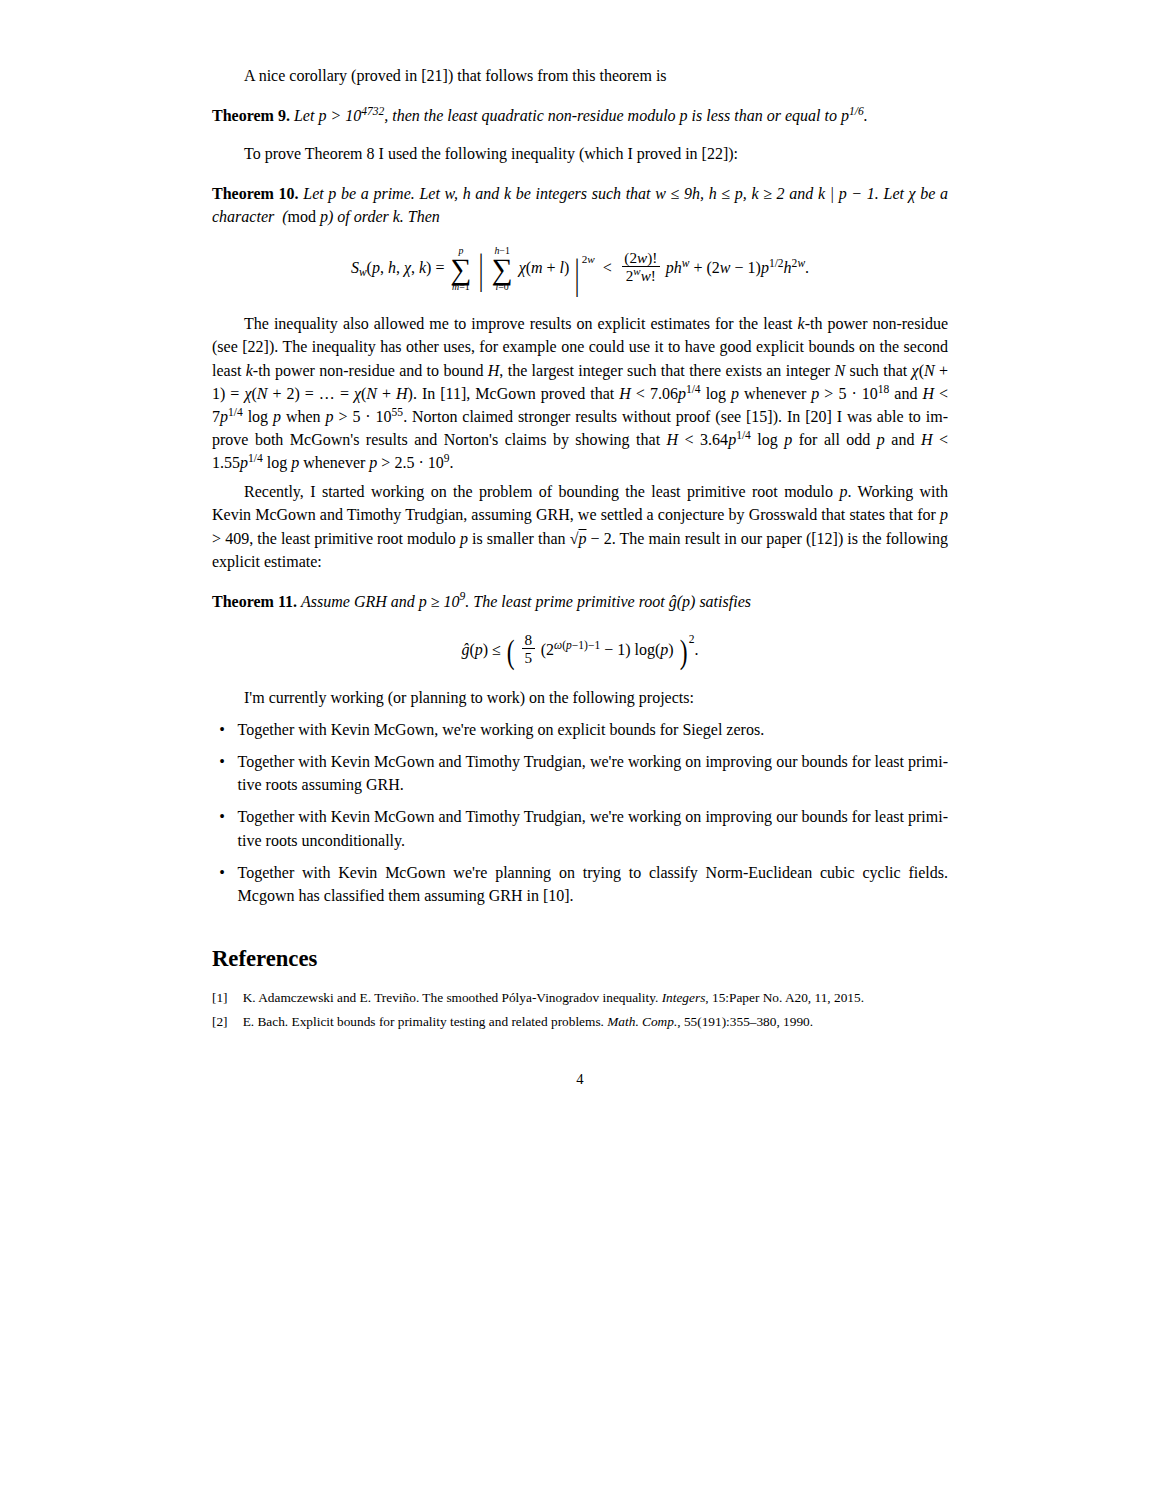A nice corollary (proved in [21]) that follows from this theorem is
Theorem 9. Let p > 104732, then the least quadratic non-residue modulo p is less than or equal to p1/6.
To prove Theorem 8 I used the following inequality (which I proved in [22]):
Theorem 10. Let p be a prime. Let w, h and k be integers such that w ≤ 9h, h ≤ p, k ≥ 2 and k | p − 1. Let χ be a character (mod p) of order k. Then
Sw(p, h, χ, k) = p∑m=1 | h−1∑l=0 χ(m + l) |2w < (2w)!2ww! phw + (2w − 1)p1/2h2w.
The inequality also allowed me to improve results on explicit estimates for the least k-th power non-residue (see [22]). The inequality has other uses, for example one could use it to have good explicit bounds on the second least k-th power non-residue and to bound H, the largest integer such that there exists an integer N such that χ(N + 1) = χ(N + 2) = … = χ(N + H). In [11], McGown proved that H < 7.06p1/4 log p whenever p > 5 · 1018 and H < 7p1/4 log p when p > 5 · 1055. Norton claimed stronger results without proof (see [15]). In [20] I was able to improve both McGown's results and Norton's claims by showing that H < 3.64p1/4 log p for all odd p and H < 1.55p1/4 log p whenever p > 2.5 · 109.
Recently, I started working on the problem of bounding the least primitive root modulo p. Working with Kevin McGown and Timothy Trudgian, assuming GRH, we settled a conjecture by Grosswald that states that for p > 409, the least primitive root modulo p is smaller than √p − 2. The main result in our paper ([12]) is the following explicit estimate:
Theorem 11. Assume GRH and p ≥ 109. The least prime primitive root ĝ(p) satisfies
ĝ(p) ≤ ( 85 (2ω(p−1)−1 − 1) log(p) )2.
I'm currently working (or planning to work) on the following projects:
Together with Kevin McGown, we're working on explicit bounds for Siegel zeros.
Together with Kevin McGown and Timothy Trudgian, we're working on improving our bounds for least primitive roots assuming GRH.
Together with Kevin McGown and Timothy Trudgian, we're working on improving our bounds for least primitive roots unconditionally.
Together with Kevin McGown we're planning on trying to classify Norm-Euclidean cubic cyclic fields. Mcgown has classified them assuming GRH in [10].
References
[1] K. Adamczewski and E. Treviño. The smoothed Pólya-Vinogradov inequality. Integers, 15:Paper No. A20, 11, 2015.
[2] E. Bach. Explicit bounds for primality testing and related problems. Math. Comp., 55(191):355–380, 1990.
4